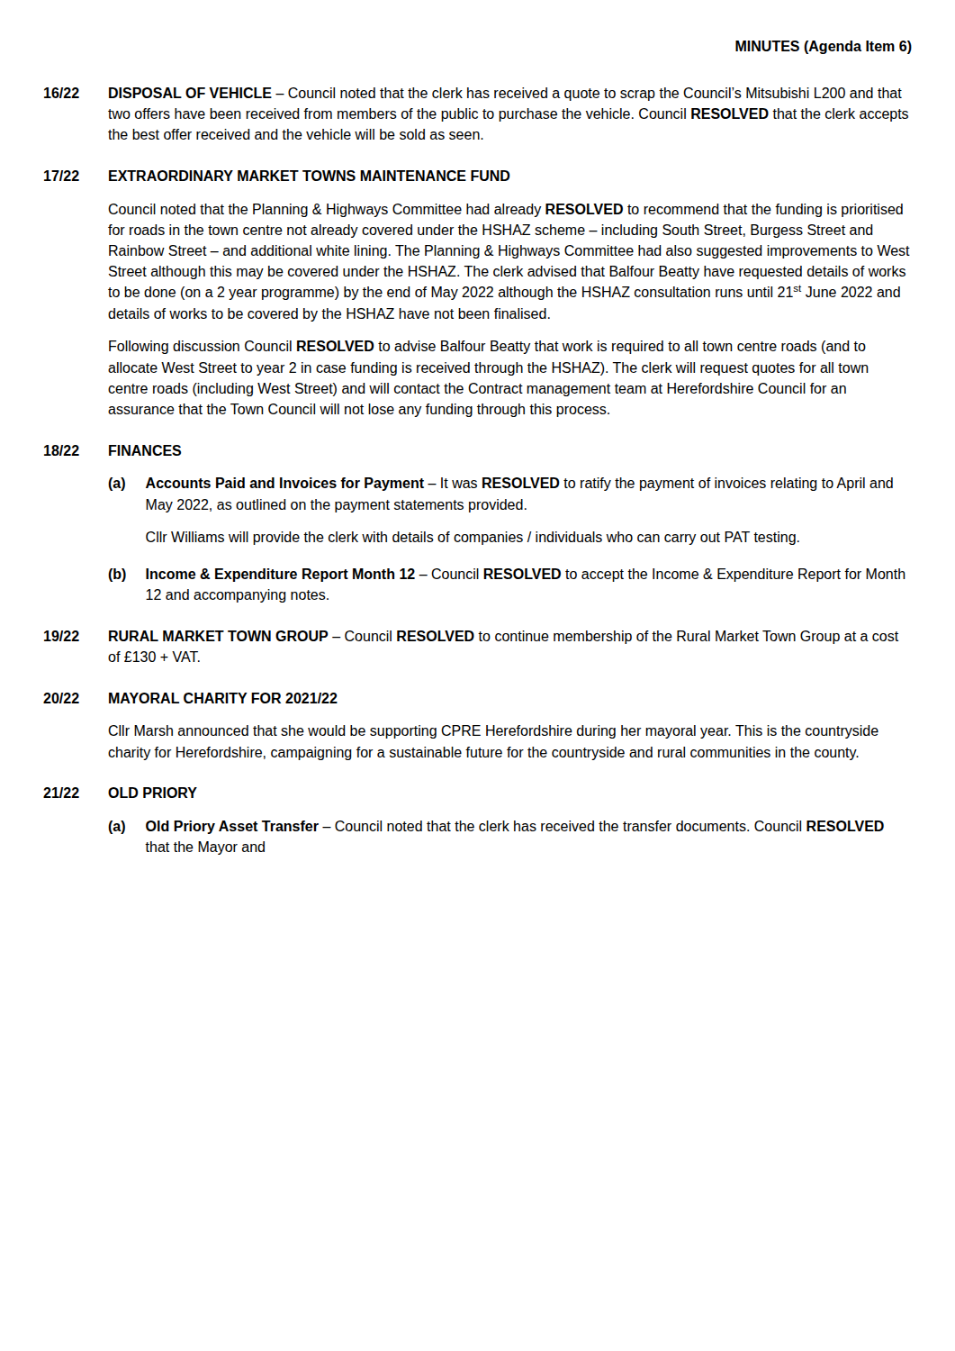MINUTES (Agenda Item 6)
16/22
DISPOSAL OF VEHICLE – Council noted that the clerk has received a quote to scrap the Council’s Mitsubishi L200 and that two offers have been received from members of the public to purchase the vehicle. Council RESOLVED that the clerk accepts the best offer received and the vehicle will be sold as seen.
17/22
EXTRAORDINARY MARKET TOWNS MAINTENANCE FUND
Council noted that the Planning & Highways Committee had already RESOLVED to recommend that the funding is prioritised for roads in the town centre not already covered under the HSHAZ scheme – including South Street, Burgess Street and Rainbow Street – and additional white lining. The Planning & Highways Committee had also suggested improvements to West Street although this may be covered under the HSHAZ. The clerk advised that Balfour Beatty have requested details of works to be done (on a 2 year programme) by the end of May 2022 although the HSHAZ consultation runs until 21st June 2022 and details of works to be covered by the HSHAZ have not been finalised.
Following discussion Council RESOLVED to advise Balfour Beatty that work is required to all town centre roads (and to allocate West Street to year 2 in case funding is received through the HSHAZ). The clerk will request quotes for all town centre roads (including West Street) and will contact the Contract management team at Herefordshire Council for an assurance that the Town Council will not lose any funding through this process.
18/22
FINANCES
(a)
Accounts Paid and Invoices for Payment – It was RESOLVED to ratify the payment of invoices relating to April and May 2022, as outlined on the payment statements provided.
Cllr Williams will provide the clerk with details of companies / individuals who can carry out PAT testing.
(b)
Income & Expenditure Report Month 12 – Council RESOLVED to accept the Income & Expenditure Report for Month 12 and accompanying notes.
19/22
RURAL MARKET TOWN GROUP – Council RESOLVED to continue membership of the Rural Market Town Group at a cost of £130 + VAT.
20/22
MAYORAL CHARITY FOR 2021/22
Cllr Marsh announced that she would be supporting CPRE Herefordshire during her mayoral year. This is the countryside charity for Herefordshire, campaigning for a sustainable future for the countryside and rural communities in the county.
21/22
OLD PRIORY
(a)
Old Priory Asset Transfer – Council noted that the clerk has received the transfer documents. Council RESOLVED that the Mayor and